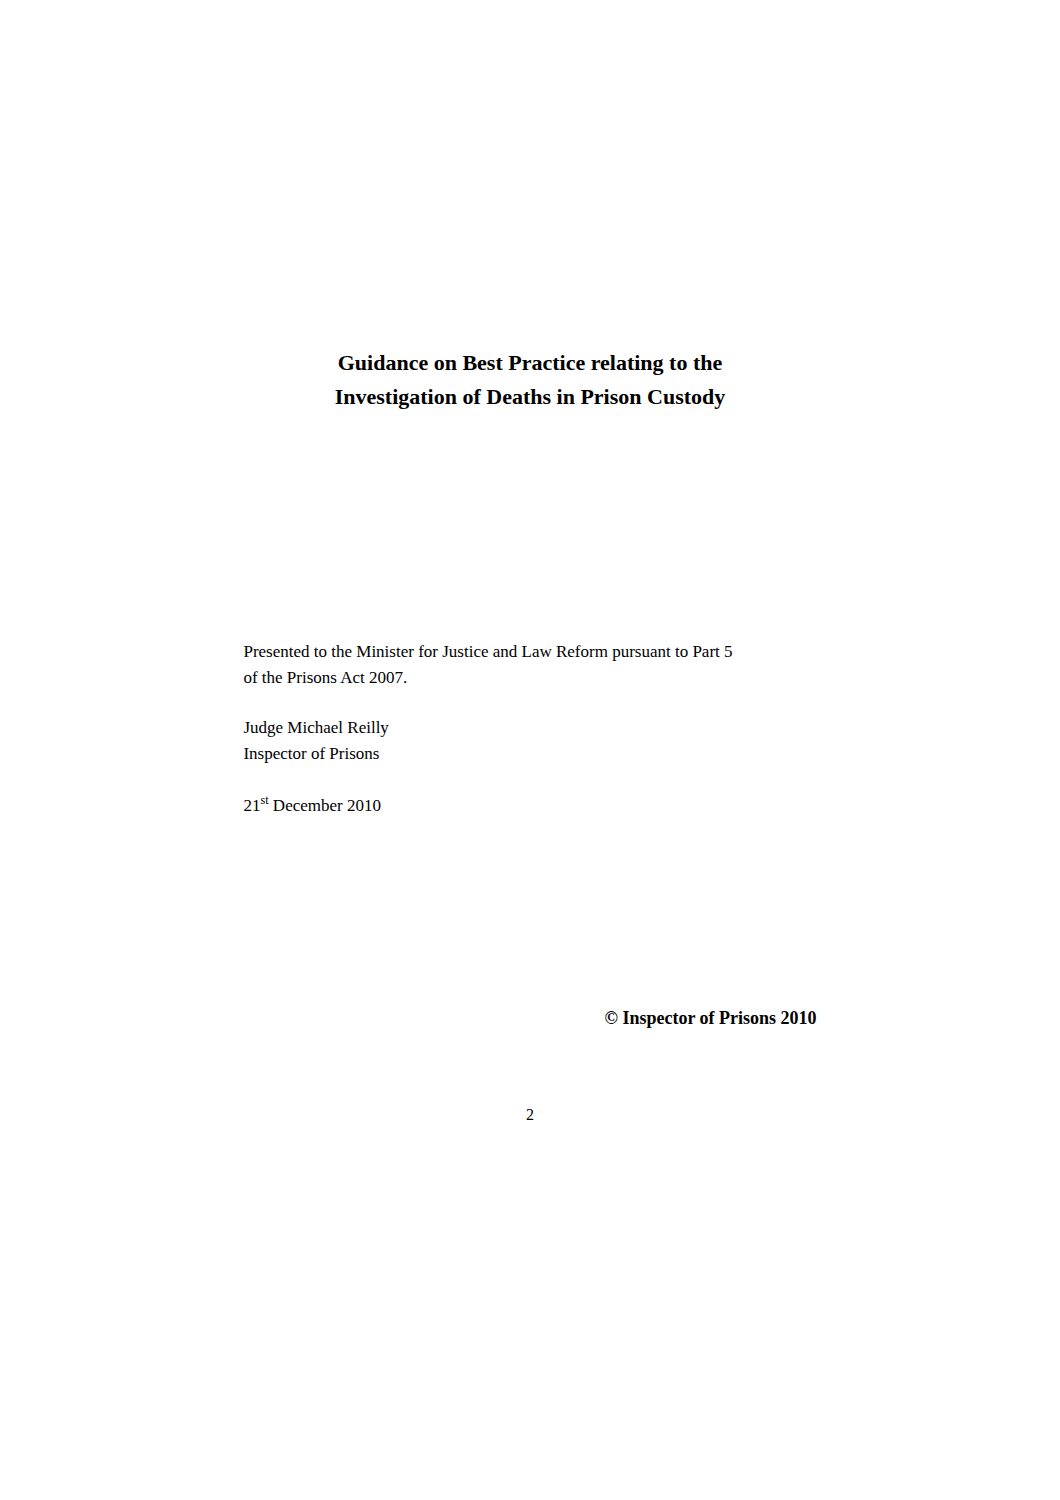Guidance on Best Practice relating to the
Investigation of Deaths in Prison Custody
Presented to the Minister for Justice and Law Reform pursuant to Part 5
of the Prisons Act 2007.
Judge Michael Reilly
Inspector of Prisons
21st December 2010
© Inspector of Prisons 2010
2